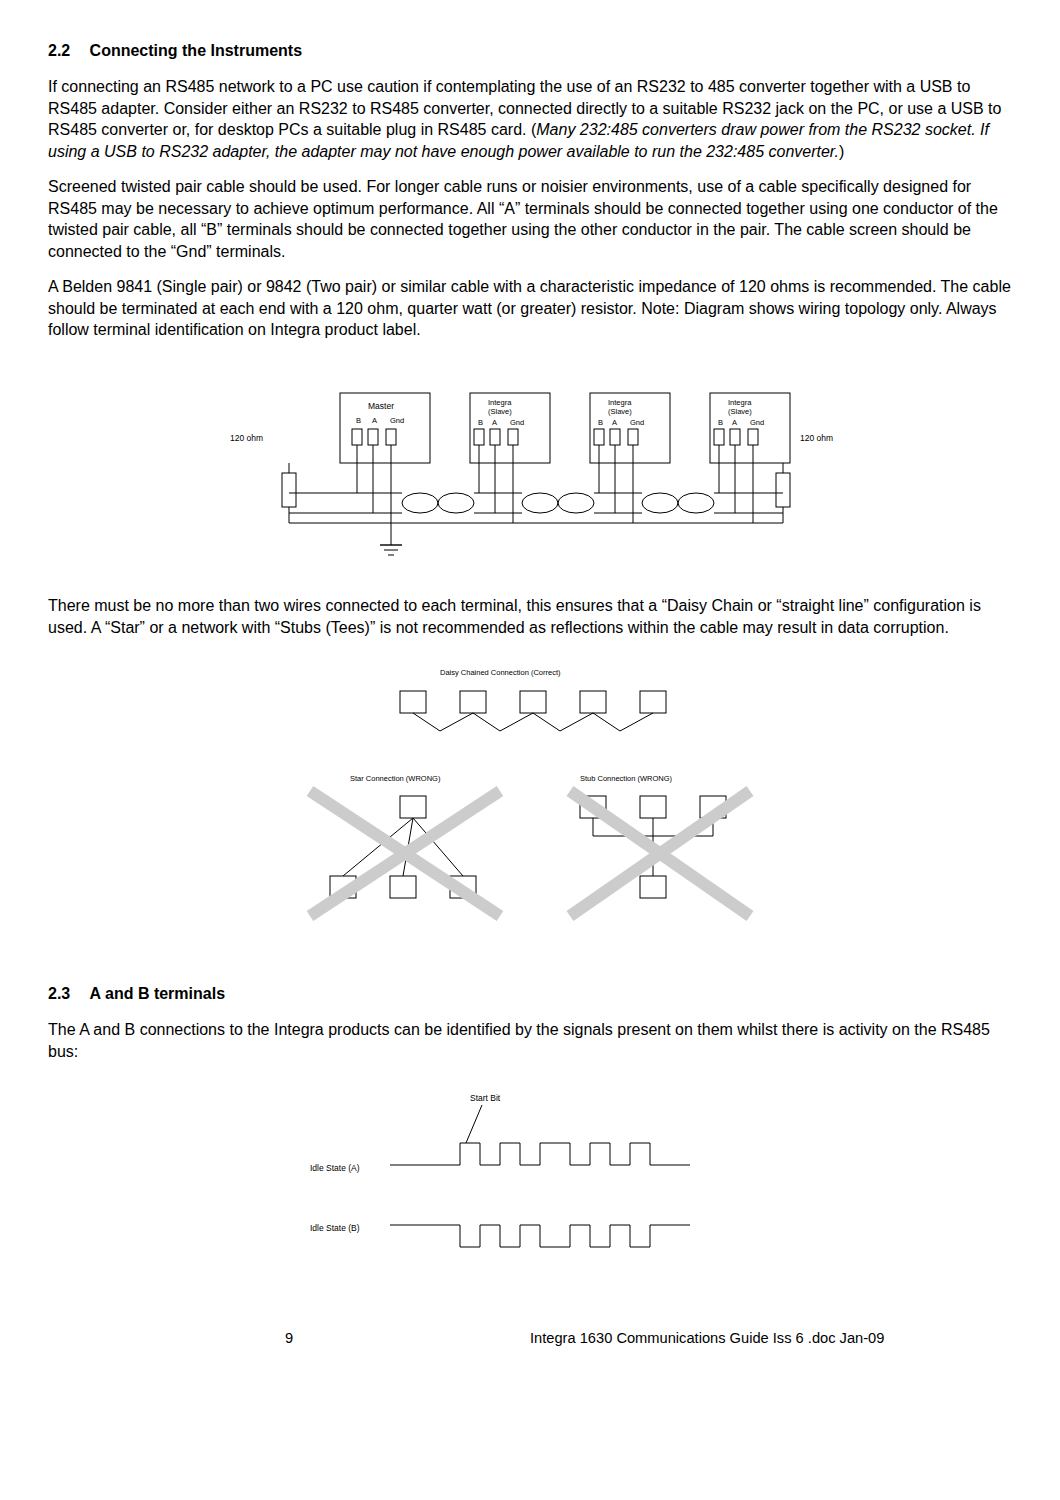2.2 Connecting the Instruments
If connecting an RS485 network to a PC use caution if contemplating the use of an RS232 to 485 converter together with a USB to RS485 adapter. Consider either an RS232 to RS485 converter, connected directly to a suitable RS232 jack on the PC, or use a USB to RS485 converter or, for desktop PCs a suitable plug in RS485 card. (Many 232:485 converters draw power from the RS232 socket. If using a USB to RS232 adapter, the adapter may not have enough power available to run the 232:485 converter.)
Screened twisted pair cable should be used. For longer cable runs or noisier environments, use of a cable specifically designed for RS485 may be necessary to achieve optimum performance. All “A” terminals should be connected together using one conductor of the twisted pair cable, all “B” terminals should be connected together using the other conductor in the pair. The cable screen should be connected to the “Gnd” terminals.
A Belden 9841 (Single pair) or 9842 (Two pair) or similar cable with a characteristic impedance of 120 ohms is recommended. The cable should be terminated at each end with a 120 ohm, quarter watt (or greater) resistor. Note: Diagram shows wiring topology only. Always follow terminal identification on Integra product label.
Master B A Gnd Integra (Slave) B A Gnd Integra (Slave) B A Gnd Integra (Slave) B A Gnd 120 ohm 120 ohm
There must be no more than two wires connected to each terminal, this ensures that a “Daisy Chain or “straight line” configuration is used. A “Star” or a network with “Stubs (Tees)” is not recommended as reflections within the cable may result in data corruption.
Daisy Chained Connection (Correct) Star Connection (WRONG) Stub Connection (WRONG)
2.3 A and B terminals
The A and B connections to the Integra products can be identified by the signals present on them whilst there is activity on the RS485 bus:
Start Bit Idle State (A) Idle State (B)
9
Integra 1630 Communications Guide Iss 6 .doc Jan-09